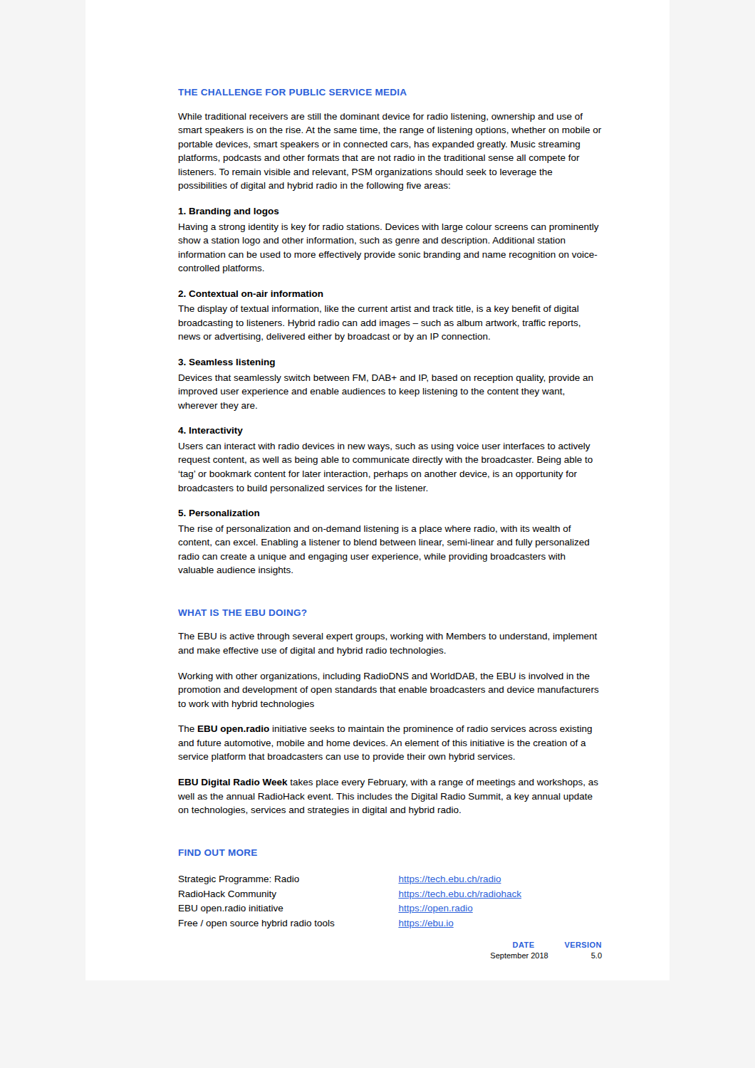The challenge for public service media
While traditional receivers are still the dominant device for radio listening, ownership and use of smart speakers is on the rise. At the same time, the range of listening options, whether on mobile or portable devices, smart speakers or in connected cars, has expanded greatly. Music streaming platforms, podcasts and other formats that are not radio in the traditional sense all compete for listeners. To remain visible and relevant, PSM organizations should seek to leverage the possibilities of digital and hybrid radio in the following five areas:
1. Branding and logos
Having a strong identity is key for radio stations. Devices with large colour screens can prominently show a station logo and other information, such as genre and description. Additional station information can be used to more effectively provide sonic branding and name recognition on voice-controlled platforms.
2. Contextual on-air information
The display of textual information, like the current artist and track title, is a key benefit of digital broadcasting to listeners. Hybrid radio can add images – such as album artwork, traffic reports, news or advertising, delivered either by broadcast or by an IP connection.
3. Seamless listening
Devices that seamlessly switch between FM, DAB+ and IP, based on reception quality, provide an improved user experience and enable audiences to keep listening to the content they want, wherever they are.
4. Interactivity
Users can interact with radio devices in new ways, such as using voice user interfaces to actively request content, as well as being able to communicate directly with the broadcaster. Being able to ‘tag’ or bookmark content for later interaction, perhaps on another device, is an opportunity for broadcasters to build personalized services for the listener.
5. Personalization
The rise of personalization and on-demand listening is a place where radio, with its wealth of content, can excel. Enabling a listener to blend between linear, semi-linear and fully personalized radio can create a unique and engaging user experience, while providing broadcasters with valuable audience insights.
What is the EBU doing?
The EBU is active through several expert groups, working with Members to understand, implement and make effective use of digital and hybrid radio technologies.
Working with other organizations, including RadioDNS and WorldDAB, the EBU is involved in the promotion and development of open standards that enable broadcasters and device manufacturers to work with hybrid technologies
The EBU open.radio initiative seeks to maintain the prominence of radio services across existing and future automotive, mobile and home devices. An element of this initiative is the creation of a service platform that broadcasters can use to provide their own hybrid services.
EBU Digital Radio Week takes place every February, with a range of meetings and workshops, as well as the annual RadioHack event. This includes the Digital Radio Summit, a key annual update on technologies, services and strategies in digital and hybrid radio.
Find out more
| Strategic Programme: Radio | https://tech.ebu.ch/radio |
| RadioHack Community | https://tech.ebu.ch/radiohack |
| EBU open.radio initiative | https://open.radio |
| Free / open source hybrid radio tools | https://ebu.io |
DATEVERSION
September 20185.0